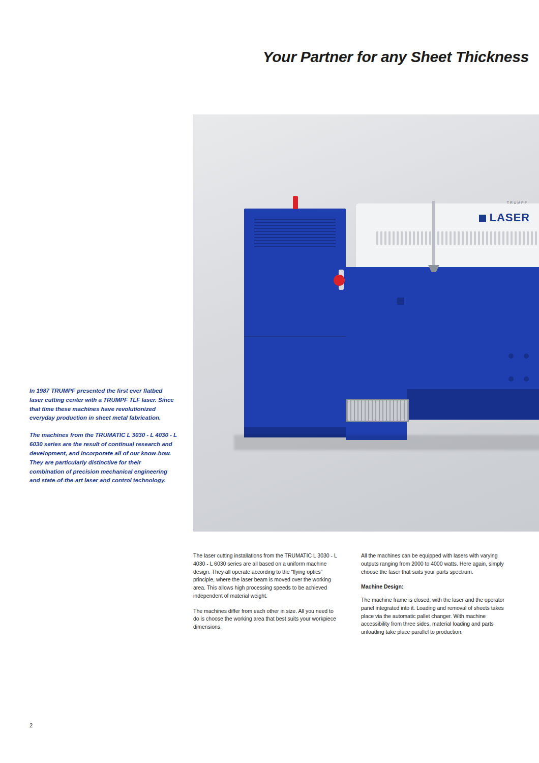Your Partner for any Sheet Thickness
TRUMPF
LASER
In 1987 TRUMPF presented the first ever flatbed laser cutting center with a TRUMPF TLF laser. Since that time these machines have revolutionized everyday production in sheet metal fabrication.
The machines from the TRUMATIC L 3030 - L 4030 - L 6030 series are the result of continual research and development, and incorporate all of our know-how. They are particularly distinctive for their combination of precision mechanical engineering and state-of-the-art laser and control technology.
The laser cutting installations from the TRUMATIC L 3030 - L 4030 - L 6030 series are all based on a uniform machine design. They all operate according to the “flying optics” principle, where the laser beam is moved over the working area. This allows high processing speeds to be achieved independent of material weight.
The machines differ from each other in size. All you need to do is choose the working area that best suits your workpiece dimensions.
All the machines can be equipped with lasers with varying outputs ranging from 2000 to 4000 watts. Here again, simply choose the laser that suits your parts spectrum.
Machine Design:
The machine frame is closed, with the laser and the operator panel integrated into it. Loading and removal of sheets takes place via the automatic pallet changer. With machine accessibility from three sides, material loading and parts unloading take place parallel to production.
2